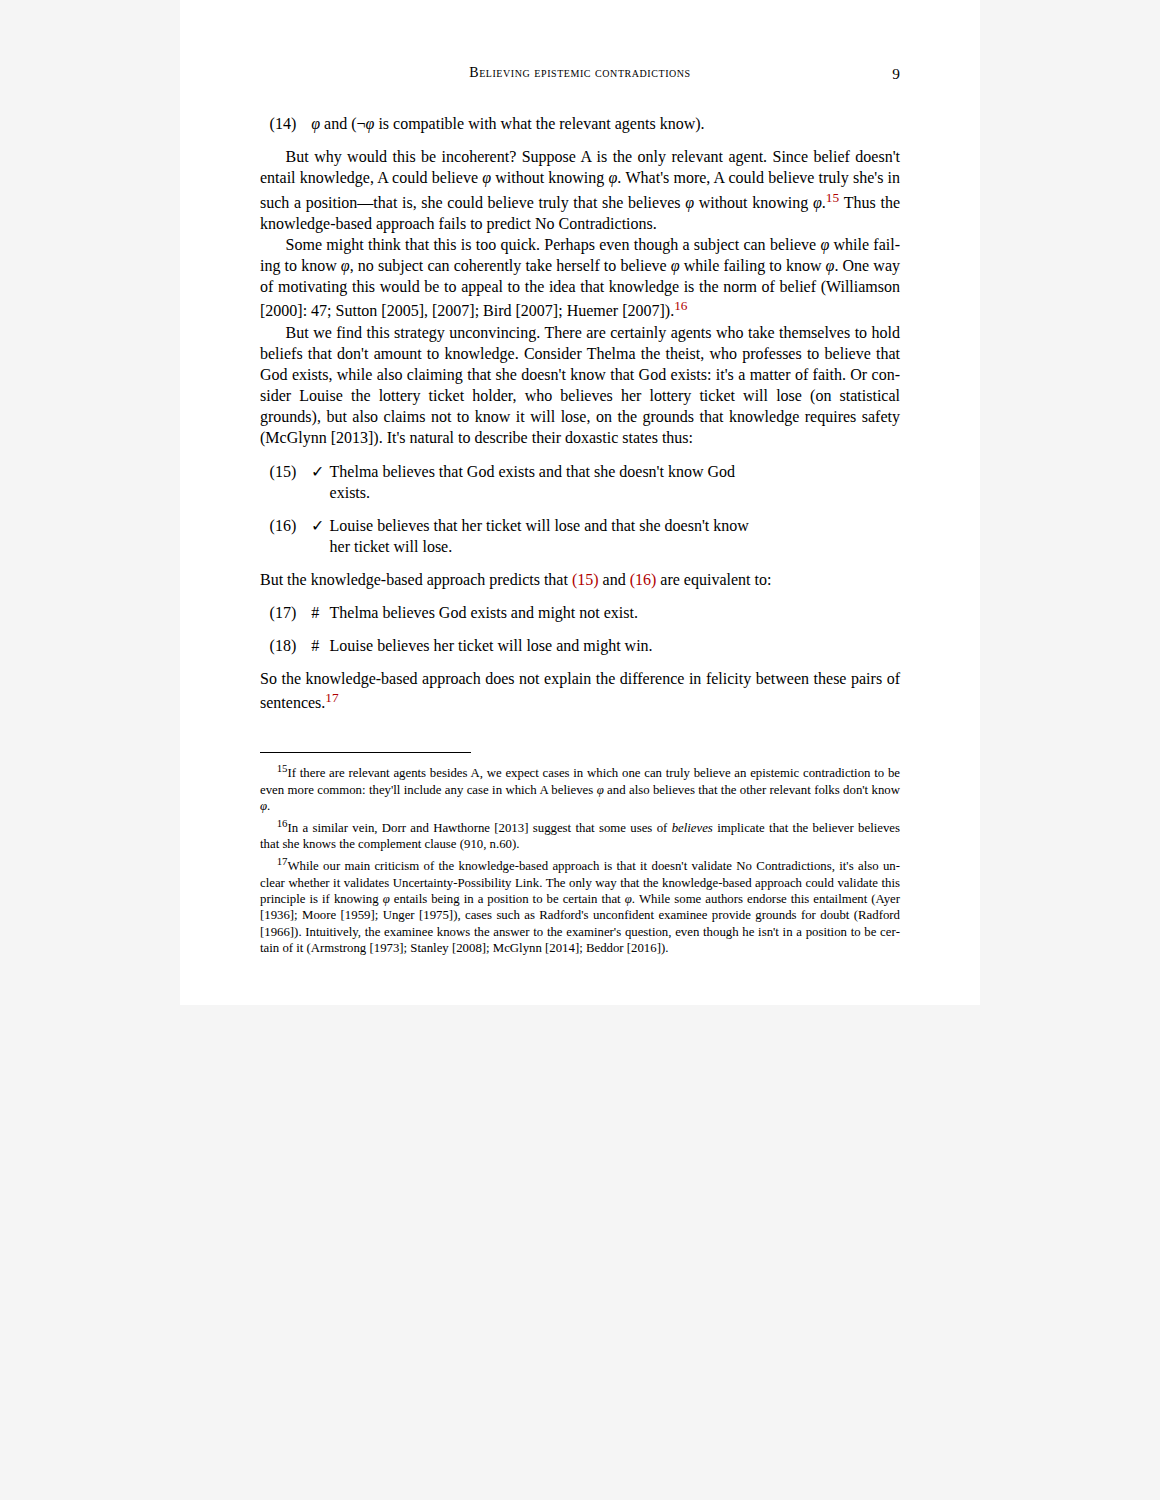Believing epistemic contradictions 9
(14) φ and (¬φ is compatible with what the relevant agents know).
But why would this be incoherent? Suppose A is the only relevant agent. Since belief doesn't entail knowledge, A could believe φ without knowing φ. What's more, A could believe truly she's in such a position—that is, she could believe truly that she believes φ without knowing φ.15 Thus the knowledge-based approach fails to predict No Contradictions.
Some might think that this is too quick. Perhaps even though a subject can believe φ while failing to know φ, no subject can coherently take herself to believe φ while failing to know φ. One way of motivating this would be to appeal to the idea that knowledge is the norm of belief (Williamson [2000]: 47; Sutton [2005], [2007]; Bird [2007]; Huemer [2007]).16
But we find this strategy unconvincing. There are certainly agents who take themselves to hold beliefs that don't amount to knowledge. Consider Thelma the theist, who professes to believe that God exists, while also claiming that she doesn't know that God exists: it's a matter of faith. Or consider Louise the lottery ticket holder, who believes her lottery ticket will lose (on statistical grounds), but also claims not to know it will lose, on the grounds that knowledge requires safety (McGlynn [2013]). It's natural to describe their doxastic states thus:
(15) ✓Thelma believes that God exists and that she doesn't know God exists.
(16) ✓Louise believes that her ticket will lose and that she doesn't know her ticket will lose.
But the knowledge-based approach predicts that (15) and (16) are equivalent to:
(17) #Thelma believes God exists and might not exist.
(18) #Louise believes her ticket will lose and might win.
So the knowledge-based approach does not explain the difference in felicity between these pairs of sentences.17
15If there are relevant agents besides A, we expect cases in which one can truly believe an epistemic contradiction to be even more common: they'll include any case in which A believes φ and also believes that the other relevant folks don't know φ.
16In a similar vein, Dorr and Hawthorne [2013] suggest that some uses of believes implicate that the believer believes that she knows the complement clause (910, n.60).
17While our main criticism of the knowledge-based approach is that it doesn't validate No Contradictions, it's also unclear whether it validates Uncertainty-Possibility Link. The only way that the knowledge-based approach could validate this principle is if knowing φ entails being in a position to be certain that φ. While some authors endorse this entailment (Ayer [1936]; Moore [1959]; Unger [1975]), cases such as Radford's unconfident examinee provide grounds for doubt (Radford [1966]). Intuitively, the examinee knows the answer to the examiner's question, even though he isn't in a position to be certain of it (Armstrong [1973]; Stanley [2008]; McGlynn [2014]; Beddor [2016]).